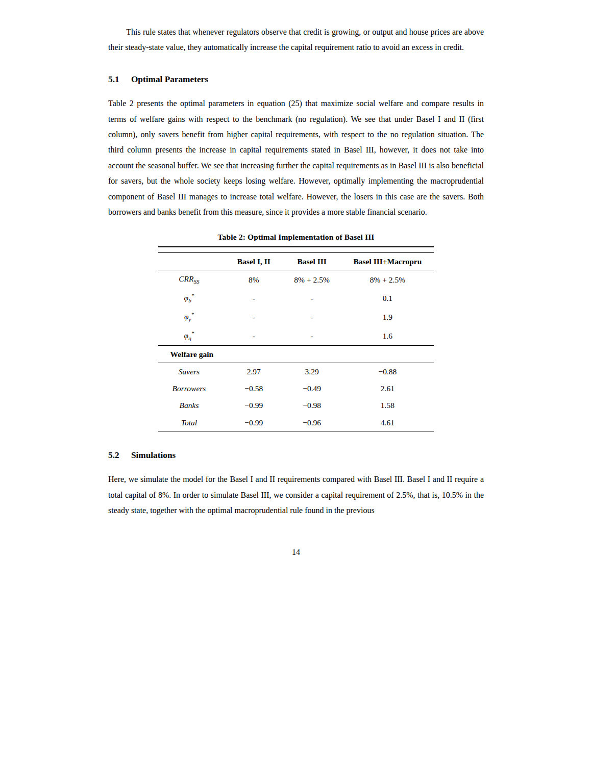This rule states that whenever regulators observe that credit is growing, or output and house prices are above their steady-state value, they automatically increase the capital requirement ratio to avoid an excess in credit.
5.1 Optimal Parameters
Table 2 presents the optimal parameters in equation (25) that maximize social welfare and compare results in terms of welfare gains with respect to the benchmark (no regulation). We see that under Basel I and II (first column), only savers benefit from higher capital requirements, with respect to the no regulation situation. The third column presents the increase in capital requirements stated in Basel III, however, it does not take into account the seasonal buffer. We see that increasing further the capital requirements as in Basel III is also beneficial for savers, but the whole society keeps losing welfare. However, optimally implementing the macroprudential component of Basel III manages to increase total welfare. However, the losers in this case are the savers. Both borrowers and banks benefit from this measure, since it provides a more stable financial scenario.
Table 2: Optimal Implementation of Basel III
| | Basel I, II | Basel III | Basel III+Macropru |
| --- | --- | --- | --- |
| CRR SS | 8% | 8% + 2.5% | 8% + 2.5% |
| φ b * | - | - | 0.1 |
| φ y * | - | - | 1.9 |
| φ q * | - | - | 1.6 |
| Welfare gain | | | |
| Savers | 2.97 | 3.29 | −0.88 |
| Borrowers | −0.58 | −0.49 | 2.61 |
| Banks | −0.99 | −0.98 | 1.58 |
| Total | −0.99 | −0.96 | 4.61 |
5.2 Simulations
Here, we simulate the model for the Basel I and II requirements compared with Basel III. Basel I and II require a total capital of 8%. In order to simulate Basel III, we consider a capital requirement of 2.5%, that is, 10.5% in the steady state, together with the optimal macroprudential rule found in the previous
14